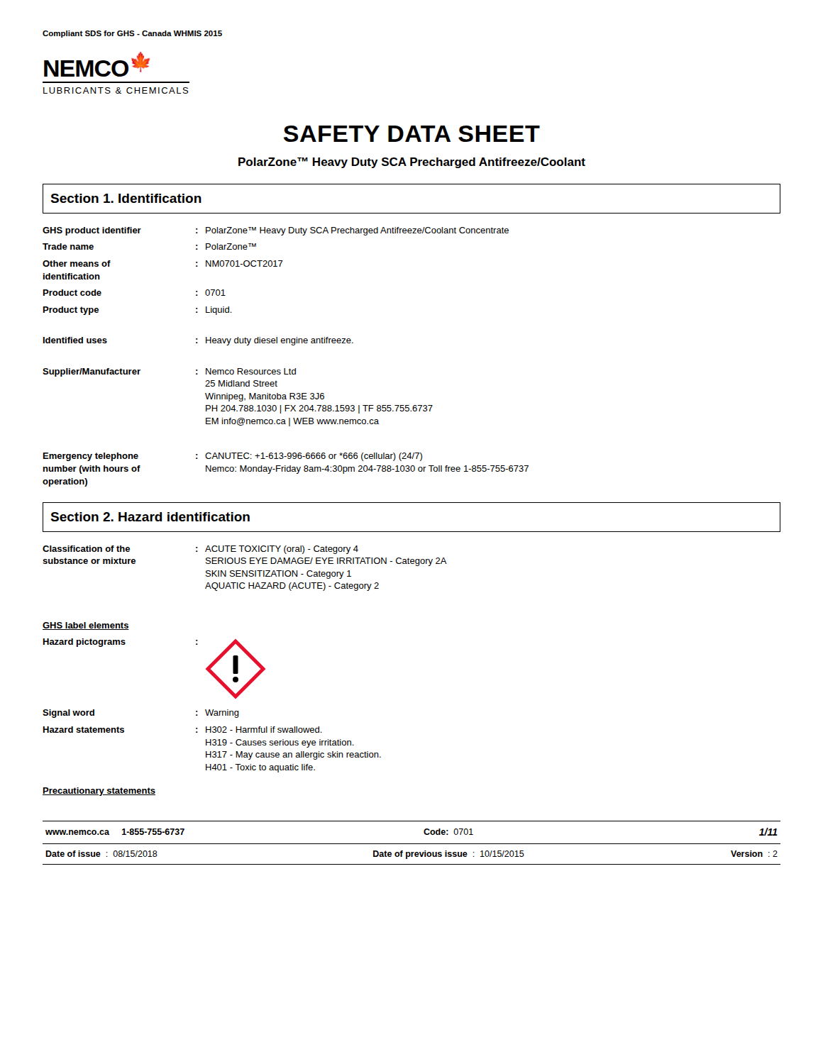Compliant SDS for GHS - Canada WHMIS 2015
NEMCO🍁
LUBRICANTS & CHEMICALS
SAFETY DATA SHEET
PolarZone™ Heavy Duty SCA Precharged Antifreeze/Coolant
Section 1. Identification
| GHS product identifier | : | PolarZone™ Heavy Duty SCA Precharged Antifreeze/Coolant Concentrate |
| Trade name | : | PolarZone™ |
| Other means of identification | : | NM0701-OCT2017 |
| Product code | : | 0701 |
| Product type | : | Liquid. |
| Identified uses | : | Heavy duty diesel engine antifreeze. |
| Supplier/Manufacturer | : | Nemco Resources Ltd 25 Midland Street Winnipeg, Manitoba R3E 3J6 PH 204.788.1030 / FX 204.788.1593 / TF 855.755.6737 EM info@nemco.ca / WEB www.nemco.ca |
| Emergency telephone number (with hours of operation) | : | CANUTEC: +1-613-996-6666 or *666 (cellular) (24/7) Nemco: Monday-Friday 8am-4:30pm 204-788-1030 or Toll free 1-855-755-6737 |
Section 2. Hazard identification
| Classification of the substance or mixture | : | ACUTE TOXICITY (oral) - Category 4 SERIOUS EYE DAMAGE/ EYE IRRITATION - Category 2A SKIN SENSITIZATION - Category 1 AQUATIC HAZARD (ACUTE) - Category 2 |
| GHS label elements |
| Hazard pictograms | : | |
| Signal word | : | Warning |
| Hazard statements | : | H302 - Harmful if swallowed. H319 - Causes serious eye irritation. H317 - May cause an allergic skin reaction. H401 - Toxic to aquatic life. |
| Precautionary statements |
| www.nemco.ca 1-855-755-6737 | Code: 0701 | 1/11 |
| Date of issue : 08/15/2018 | Date of previous issue : 10/15/2015 | Version : 2 |